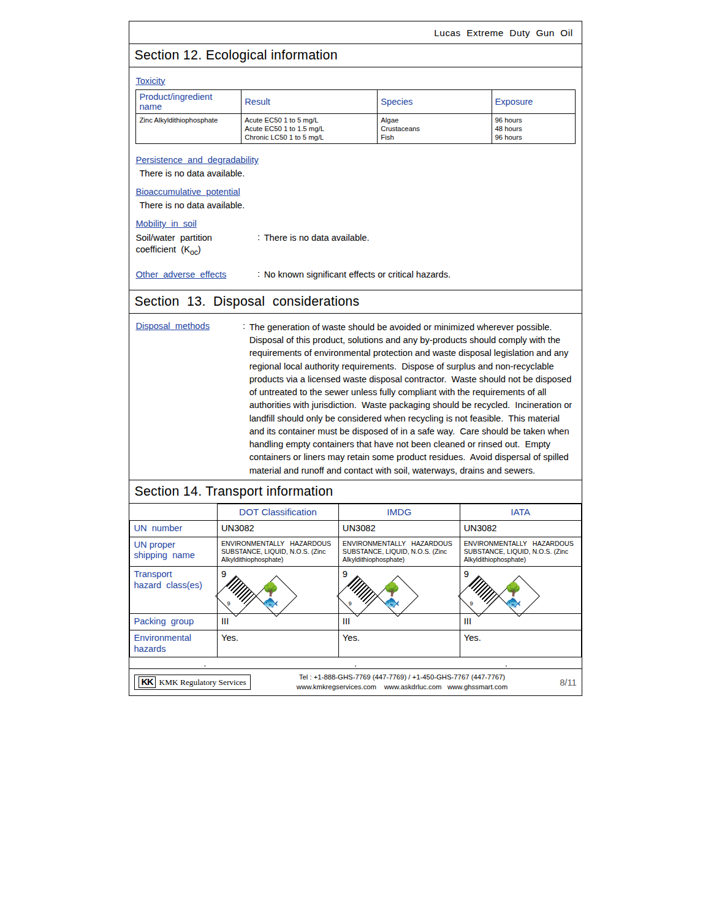Lucas Extreme Duty Gun Oil
Section 12. Ecological information
Toxicity
| Product/ingredient name | Result | Species | Exposure |
| --- | --- | --- | --- |
| Zinc Alkyldithiophosphate | Acute EC50 1 to 5 mg/L Acute EC50 1 to 1.5 mg/L Chronic LC50 1 to 5 mg/L | Algae Crustaceans Fish | 96 hours 48 hours 96 hours |
Persistence and degradability
There is no data available.
Bioaccumulative potential
There is no data available.
Mobility in soil
Soil/water partition
coefficient (Koc)
:
There is no data available.
Other adverse effects
:
No known significant effects or critical hazards.
Section 13. Disposal considerations
Disposal methods
:
The generation of waste should be avoided or minimized wherever possible. Disposal of this product, solutions and any by-products should comply with the requirements of environmental protection and waste disposal legislation and any regional local authority requirements. Dispose of surplus and non-recyclable products via a licensed waste disposal contractor. Waste should not be disposed of untreated to the sewer unless fully compliant with the requirements of all authorities with jurisdiction. Waste packaging should be recycled. Incineration or landfill should only be considered when recycling is not feasible. This material and its container must be disposed of in a safe way. Care should be taken when handling empty containers that have not been cleaned or rinsed out. Empty containers or liners may retain some product residues. Avoid dispersal of spilled material and runoff and contact with soil, waterways, drains and sewers.
Section 14. Transport information
| | DOT Classification | IMDG | IATA |
| --- | --- | --- | --- |
| UN number | UN3082 | UN3082 | UN3082 |
| UN proper shipping name | ENVIRONMENTALLY HAZARDOUS SUBSTANCE, LIQUID, N.O.S. (Zinc Alkyldithiophosphate) | ENVIRONMENTALLY HAZARDOUS SUBSTANCE, LIQUID, N.O.S. (Zinc Alkyldithiophosphate) | ENVIRONMENTALLY HAZARDOUS SUBSTANCE, LIQUID, N.O.S. (Zinc Alkyldithiophosphate) |
| Transport hazard class(es) | 9 9 🌳🐟 | 9 9 🌳🐟 | 9 9 🌳🐟 |
| Packing group | III | III | III |
| Environmental hazards | Yes. | Yes. | Yes. |
.
.
.
KK KMK Regulatory Services
Tel : +1-888-GHS-7769 (447-7769) / +1-450-GHS-7767 (447-7767)
www.kmkregservices.com www.askdrluc.com www.ghssmart.com
8/11